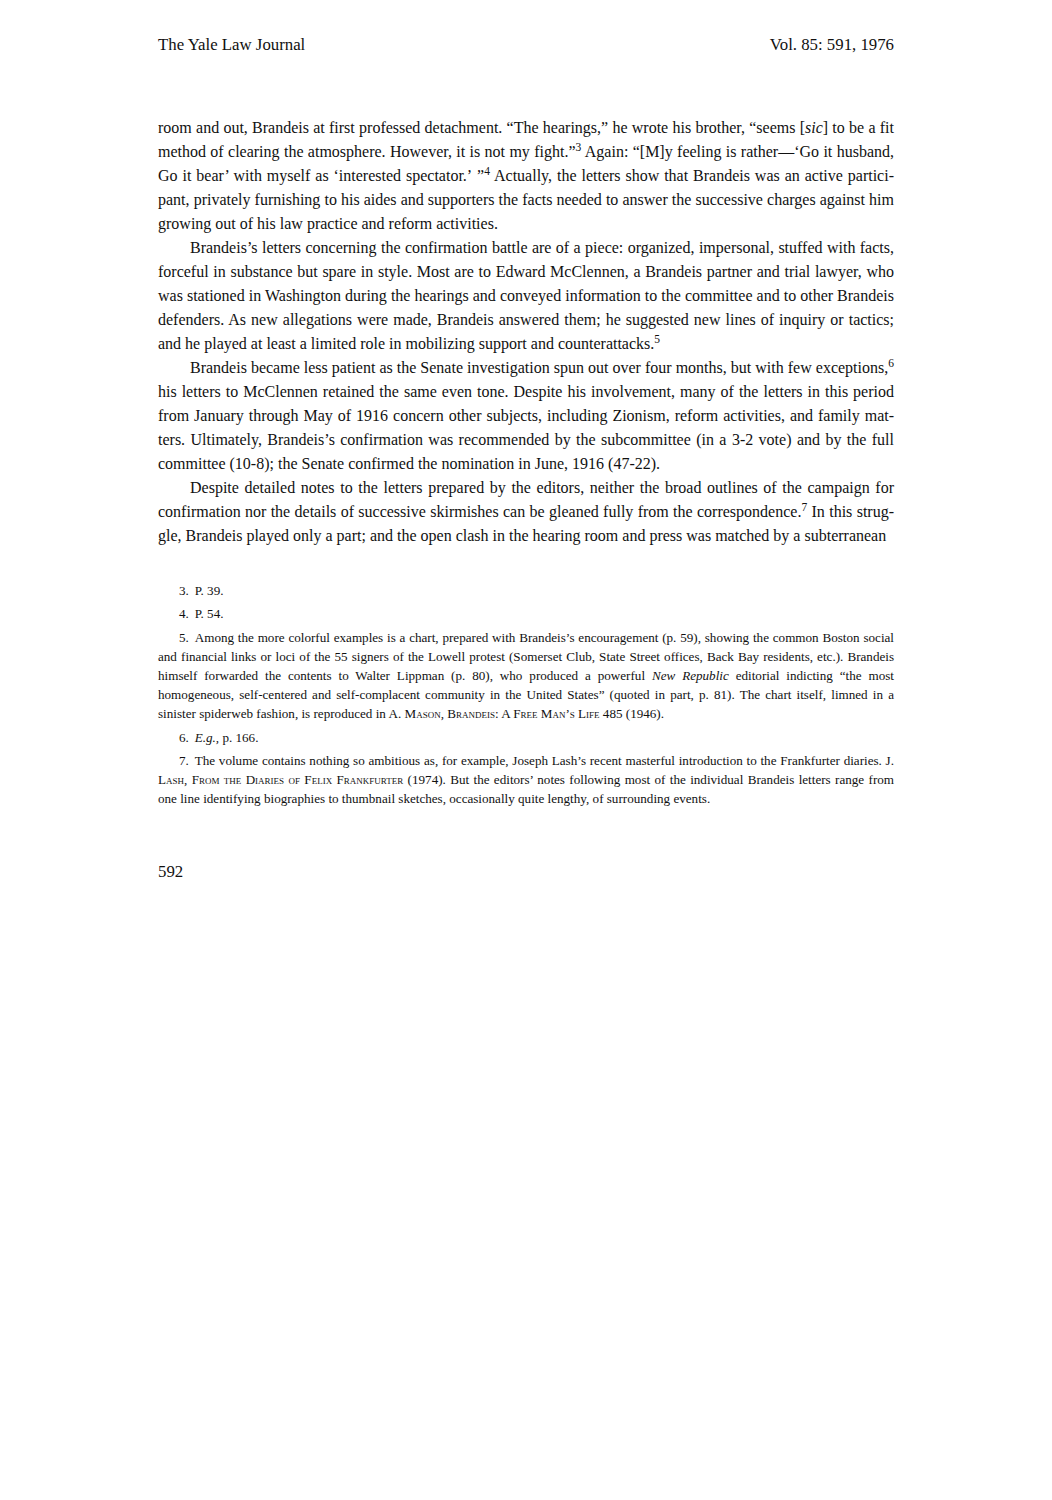The Yale Law Journal Vol. 85: 591, 1976
room and out, Brandeis at first professed detachment. “The hearings,” he wrote his brother, “seems [sic] to be a fit method of clearing the atmosphere. However, it is not my fight.”3 Again: “[M]y feeling is rather—‘Go it husband, Go it bear’ with myself as ‘interested spectator.’ ”4 Actually, the letters show that Brandeis was an active participant, privately furnishing to his aides and supporters the facts needed to answer the successive charges against him growing out of his law practice and reform activities.
Brandeis’s letters concerning the confirmation battle are of a piece: organized, impersonal, stuffed with facts, forceful in substance but spare in style. Most are to Edward McClennen, a Brandeis partner and trial lawyer, who was stationed in Washington during the hearings and conveyed information to the committee and to other Brandeis defenders. As new allegations were made, Brandeis answered them; he suggested new lines of inquiry or tactics; and he played at least a limited role in mobilizing support and counterattacks.5
Brandeis became less patient as the Senate investigation spun out over four months, but with few exceptions,6 his letters to McClennen retained the same even tone. Despite his involvement, many of the letters in this period from January through May of 1916 concern other subjects, including Zionism, reform activities, and family matters. Ultimately, Brandeis’s confirmation was recommended by the subcommittee (in a 3-2 vote) and by the full committee (10-8); the Senate confirmed the nomination in June, 1916 (47-22).
Despite detailed notes to the letters prepared by the editors, neither the broad outlines of the campaign for confirmation nor the details of successive skirmishes can be gleaned fully from the correspondence.7 In this struggle, Brandeis played only a part; and the open clash in the hearing room and press was matched by a subterranean
3. P. 39.
4. P. 54.
5. Among the more colorful examples is a chart, prepared with Brandeis’s encouragement (p. 59), showing the common Boston social and financial links or loci of the 55 signers of the Lowell protest (Somerset Club, State Street offices, Back Bay residents, etc.). Brandeis himself forwarded the contents to Walter Lippman (p. 80), who produced a powerful New Republic editorial indicting “the most homogeneous, self-centered and self-complacent community in the United States” (quoted in part, p. 81). The chart itself, limned in a sinister spiderweb fashion, is reproduced in A. Mason, Brandeis: A Free Man’s Life 485 (1946).
6. E.g., p. 166.
7. The volume contains nothing so ambitious as, for example, Joseph Lash’s recent masterful introduction to the Frankfurter diaries. J. Lash, From the Diaries of Felix Frankfurter (1974). But the editors’ notes following most of the individual Brandeis letters range from one line identifying biographies to thumbnail sketches, occasionally quite lengthy, of surrounding events.
592